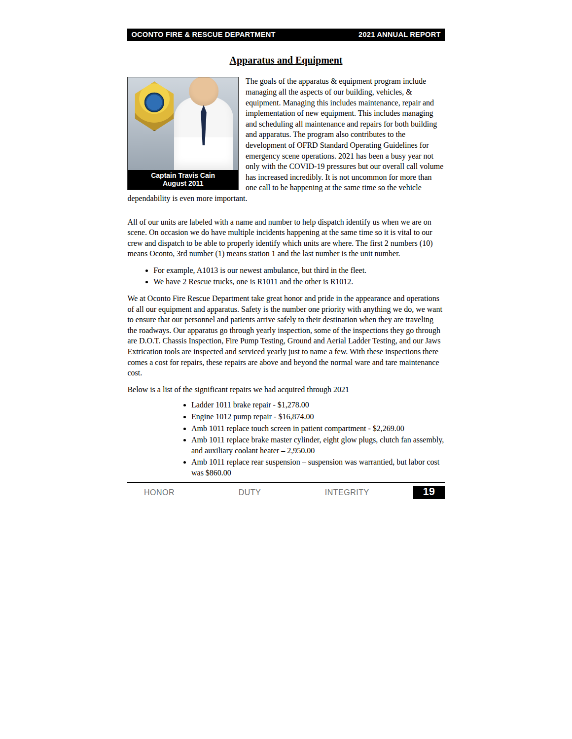OCONTO FIRE & RESCUE DEPARTMENT
2021 ANNUAL REPORT
Apparatus and Equipment
Captain Travis Cain
August 2011
The goals of the apparatus & equipment program include managing all the aspects of our building, vehicles, & equipment. Managing this includes maintenance, repair and implementation of new equipment. This includes managing and scheduling all maintenance and repairs for both building and apparatus. The program also contributes to the development of OFRD Standard Operating Guidelines for emergency scene operations. 2021 has been a busy year not only with the COVID-19 pressures but our overall call volume has increased incredibly. It is not uncommon for more than one call to be happening at the same time so the vehicle dependability is even more important.
All of our units are labeled with a name and number to help dispatch identify us when we are on scene. On occasion we do have multiple incidents happening at the same time so it is vital to our crew and dispatch to be able to properly identify which units are where. The first 2 numbers (10) means Oconto, 3rd number (1) means station 1 and the last number is the unit number.
For example, A1013 is our newest ambulance, but third in the fleet.
We have 2 Rescue trucks, one is R1011 and the other is R1012.
We at Oconto Fire Rescue Department take great honor and pride in the appearance and operations of all our equipment and apparatus. Safety is the number one priority with anything we do, we want to ensure that our personnel and patients arrive safely to their destination when they are traveling the roadways. Our apparatus go through yearly inspection, some of the inspections they go through are D.O.T. Chassis Inspection, Fire Pump Testing, Ground and Aerial Ladder Testing, and our Jaws Extrication tools are inspected and serviced yearly just to name a few. With these inspections there comes a cost for repairs, these repairs are above and beyond the normal ware and tare maintenance cost.
Below is a list of the significant repairs we had acquired through 2021
Ladder 1011 brake repair - $1,278.00
Engine 1012 pump repair - $16,874.00
Amb 1011 replace touch screen in patient compartment - $2,269.00
Amb 1011 replace brake master cylinder, eight glow plugs, clutch fan assembly, and auxiliary coolant heater – 2,950.00
Amb 1011 replace rear suspension – suspension was warrantied, but labor cost was $860.00
HONOR DUTY INTEGRITY
19